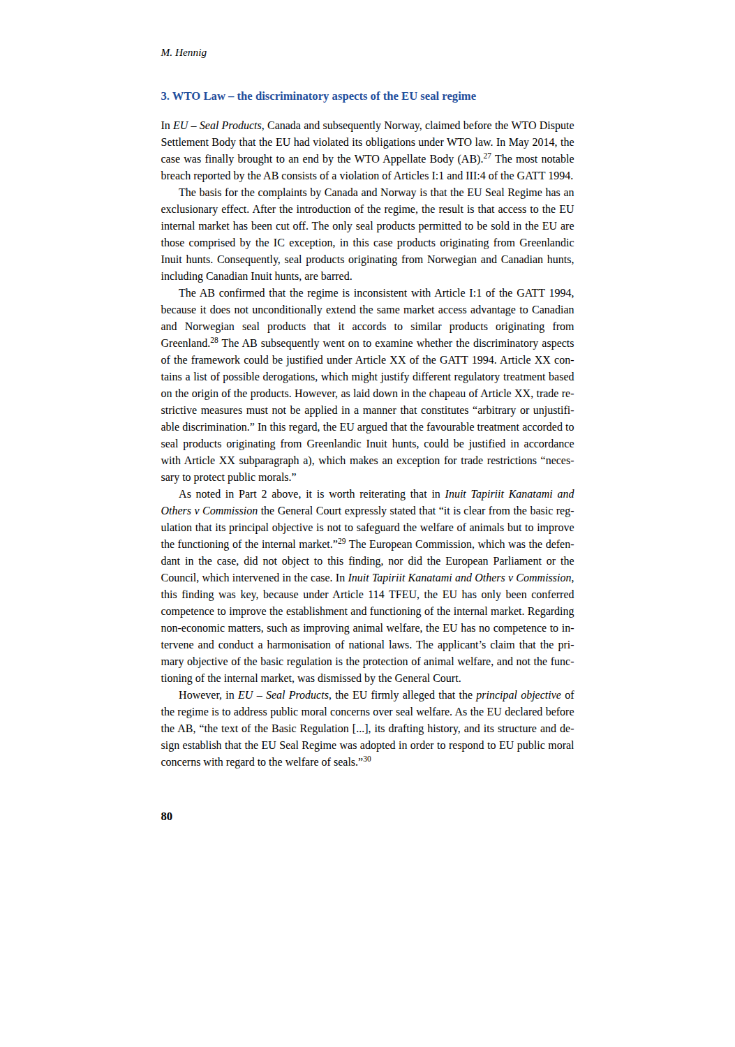M. Hennig
3. WTO Law – the discriminatory aspects of the EU seal regime
In EU – Seal Products, Canada and subsequently Norway, claimed before the WTO Dispute Settlement Body that the EU had violated its obligations under WTO law. In May 2014, the case was finally brought to an end by the WTO Appellate Body (AB).27 The most notable breach reported by the AB consists of a violation of Articles I:1 and III:4 of the GATT 1994.
The basis for the complaints by Canada and Norway is that the EU Seal Regime has an exclusionary effect. After the introduction of the regime, the result is that access to the EU internal market has been cut off. The only seal products permitted to be sold in the EU are those comprised by the IC exception, in this case products originating from Greenlandic Inuit hunts. Consequently, seal products originating from Norwegian and Canadian hunts, including Canadian Inuit hunts, are barred.
The AB confirmed that the regime is inconsistent with Article I:1 of the GATT 1994, because it does not unconditionally extend the same market access advantage to Canadian and Norwegian seal products that it accords to similar products originating from Greenland.28 The AB subsequently went on to examine whether the discriminatory aspects of the framework could be justified under Article XX of the GATT 1994. Article XX contains a list of possible derogations, which might justify different regulatory treatment based on the origin of the products. However, as laid down in the chapeau of Article XX, trade restrictive measures must not be applied in a manner that constitutes “arbitrary or unjustifiable discrimination.” In this regard, the EU argued that the favourable treatment accorded to seal products originating from Greenlandic Inuit hunts, could be justified in accordance with Article XX subparagraph a), which makes an exception for trade restrictions “necessary to protect public morals.”
As noted in Part 2 above, it is worth reiterating that in Inuit Tapiriit Kanatami and Others v Commission the General Court expressly stated that “it is clear from the basic regulation that its principal objective is not to safeguard the welfare of animals but to improve the functioning of the internal market.”29 The European Commission, which was the defendant in the case, did not object to this finding, nor did the European Parliament or the Council, which intervened in the case. In Inuit Tapiriit Kanatami and Others v Commission, this finding was key, because under Article 114 TFEU, the EU has only been conferred competence to improve the establishment and functioning of the internal market. Regarding non-economic matters, such as improving animal welfare, the EU has no competence to intervene and conduct a harmonisation of national laws. The applicant’s claim that the primary objective of the basic regulation is the protection of animal welfare, and not the functioning of the internal market, was dismissed by the General Court.
However, in EU – Seal Products, the EU firmly alleged that the principal objective of the regime is to address public moral concerns over seal welfare. As the EU declared before the AB, “the text of the Basic Regulation [...], its drafting history, and its structure and design establish that the EU Seal Regime was adopted in order to respond to EU public moral concerns with regard to the welfare of seals.”30
80